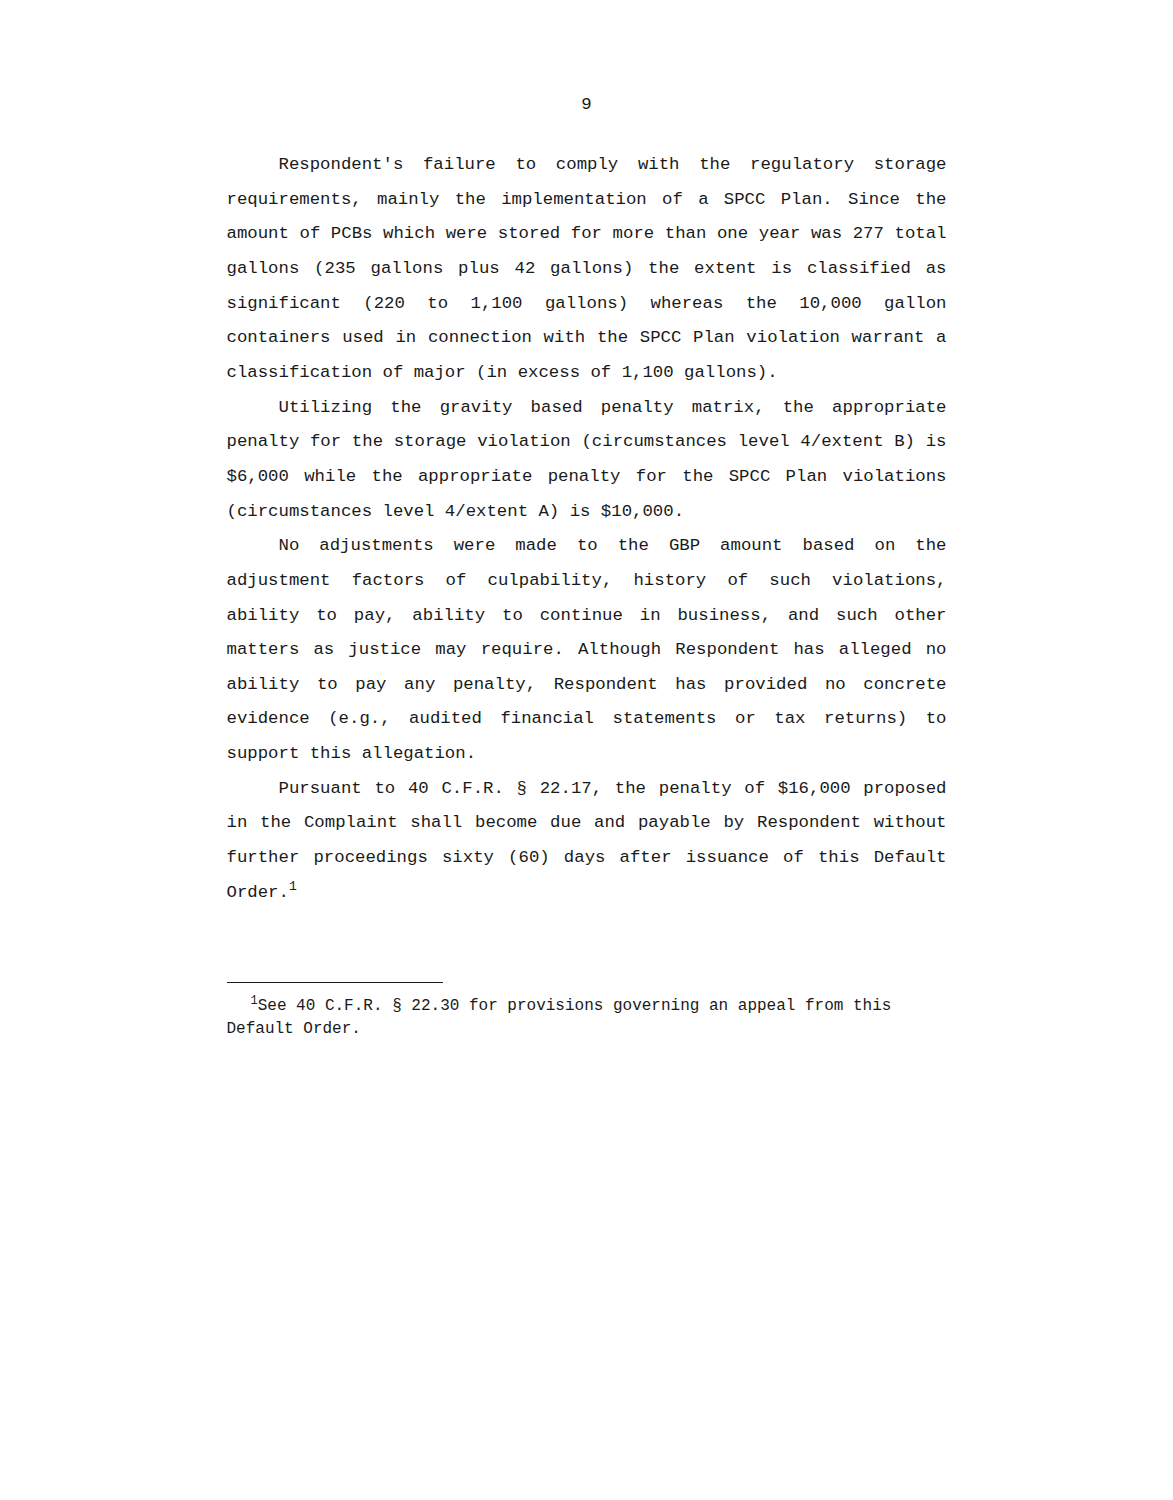9
Respondent's failure to comply with the regulatory storage requirements, mainly the implementation of a SPCC Plan. Since the amount of PCBs which were stored for more than one year was 277 total gallons (235 gallons plus 42 gallons) the extent is classified as significant (220 to 1,100 gallons) whereas the 10,000 gallon containers used in connection with the SPCC Plan violation warrant a classification of major (in excess of 1,100 gallons).
Utilizing the gravity based penalty matrix, the appropriate penalty for the storage violation (circumstances level 4/extent B) is $6,000 while the appropriate penalty for the SPCC Plan violations (circumstances level 4/extent A) is $10,000.
No adjustments were made to the GBP amount based on the adjustment factors of culpability, history of such violations, ability to pay, ability to continue in business, and such other matters as justice may require. Although Respondent has alleged no ability to pay any penalty, Respondent has provided no concrete evidence (e.g., audited financial statements or tax returns) to support this allegation.
Pursuant to 40 C.F.R. § 22.17, the penalty of $16,000 proposed in the Complaint shall become due and payable by Respondent without further proceedings sixty (60) days after issuance of this Default Order.1
1See 40 C.F.R. § 22.30 for provisions governing an appeal from this Default Order.